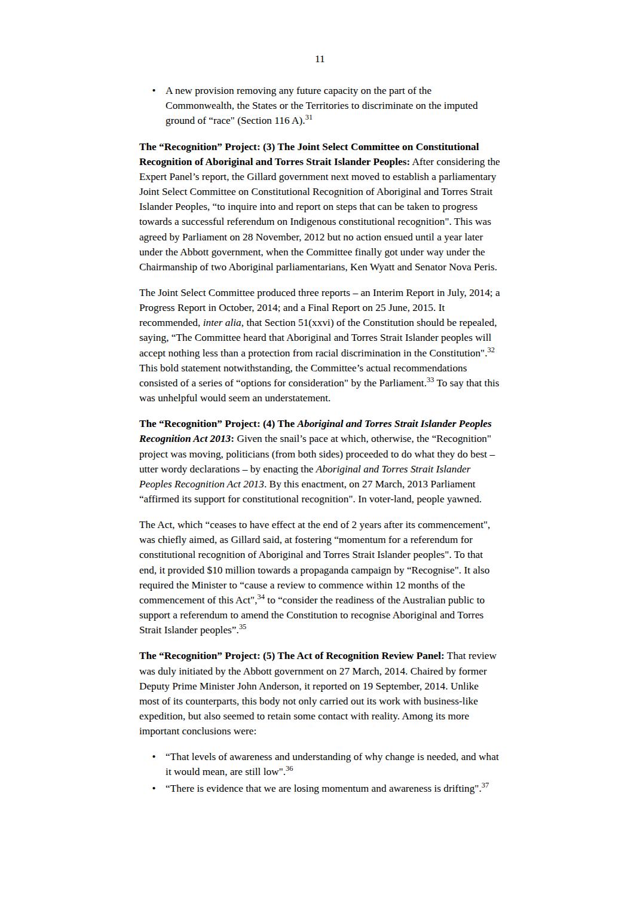11
A new provision removing any future capacity on the part of the Commonwealth, the States or the Territories to discriminate on the imputed ground of “race" (Section 116 A).31
The “Recognition” Project: (3) The Joint Select Committee on Constitutional Recognition of Aboriginal and Torres Strait Islander Peoples: After considering the Expert Panel’s report, the Gillard government next moved to establish a parliamentary Joint Select Committee on Constitutional Recognition of Aboriginal and Torres Strait Islander Peoples, “to inquire into and report on steps that can be taken to progress towards a successful referendum on Indigenous constitutional recognition". This was agreed by Parliament on 28 November, 2012 but no action ensued until a year later under the Abbott government, when the Committee finally got under way under the Chairmanship of two Aboriginal parliamentarians, Ken Wyatt and Senator Nova Peris.
The Joint Select Committee produced three reports – an Interim Report in July, 2014; a Progress Report in October, 2014; and a Final Report on 25 June, 2015. It recommended, inter alia, that Section 51(xxvi) of the Constitution should be repealed, saying, “The Committee heard that Aboriginal and Torres Strait Islander peoples will accept nothing less than a protection from racial discrimination in the Constitution".32 This bold statement notwithstanding, the Committee’s actual recommendations consisted of a series of “options for consideration" by the Parliament.33 To say that this was unhelpful would seem an understatement.
The “Recognition” Project: (4) The Aboriginal and Torres Strait Islander Peoples Recognition Act 2013: Given the snail’s pace at which, otherwise, the “Recognition" project was moving, politicians (from both sides) proceeded to do what they do best – utter wordy declarations – by enacting the Aboriginal and Torres Strait Islander Peoples Recognition Act 2013. By this enactment, on 27 March, 2013 Parliament “affirmed its support for constitutional recognition". In voter-land, people yawned.
The Act, which “ceases to have effect at the end of 2 years after its commencement", was chiefly aimed, as Gillard said, at fostering “momentum for a referendum for constitutional recognition of Aboriginal and Torres Strait Islander peoples". To that end, it provided $10 million towards a propaganda campaign by “Recognise". It also required the Minister to “cause a review to commence within 12 months of the commencement of this Act",34 to “consider the readiness of the Australian public to support a referendum to amend the Constitution to recognise Aboriginal and Torres Strait Islander peoples”.35
The “Recognition” Project: (5) The Act of Recognition Review Panel: That review was duly initiated by the Abbott government on 27 March, 2014. Chaired by former Deputy Prime Minister John Anderson, it reported on 19 September, 2014. Unlike most of its counterparts, this body not only carried out its work with business-like expedition, but also seemed to retain some contact with reality. Among its more important conclusions were:
“That levels of awareness and understanding of why change is needed, and what it would mean, are still low".36
“There is evidence that we are losing momentum and awareness is drifting".37